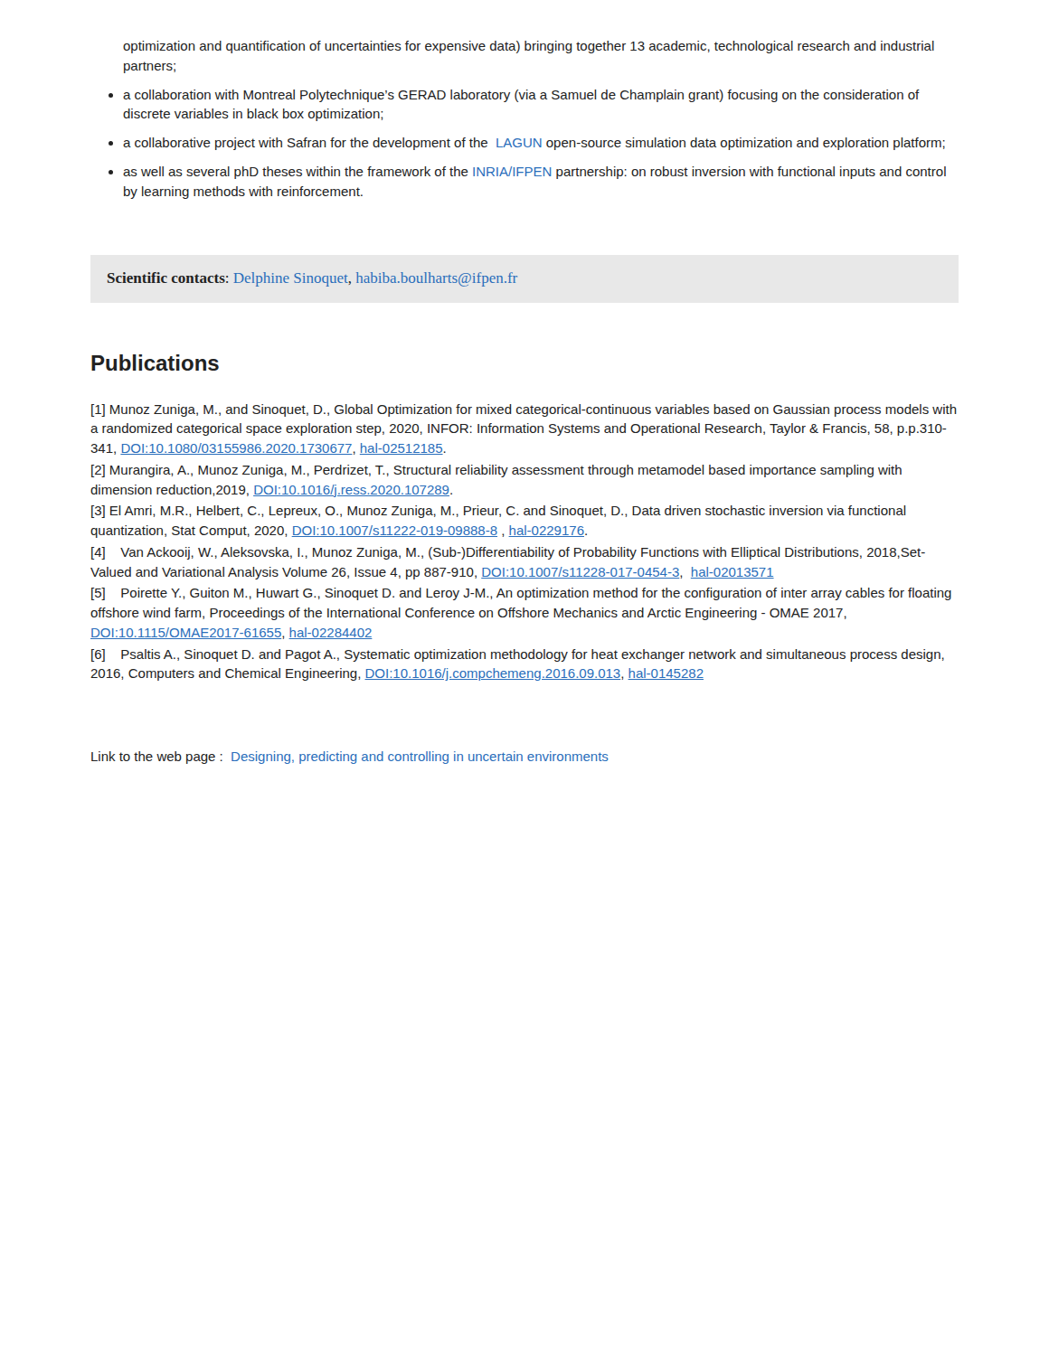optimization and quantification of uncertainties for expensive data) bringing together 13 academic, technological research and industrial partners;
a collaboration with Montreal Polytechnique’s GERAD laboratory (via a Samuel de Champlain grant) focusing on the consideration of discrete variables in black box optimization;
a collaborative project with Safran for the development of the LAGUN open-source simulation data optimization and exploration platform;
as well as several phD theses within the framework of the INRIA/IFPEN partnership: on robust inversion with functional inputs and control by learning methods with reinforcement.
Scientific contacts: Delphine Sinoquet, habiba.boulharts@ifpen.fr
Publications
[1] Munoz Zuniga, M., and Sinoquet, D., Global Optimization for mixed categorical-continuous variables based on Gaussian process models with a randomized categorical space exploration step, 2020, INFOR: Information Systems and Operational Research, Taylor & Francis, 58, p.p.310-341, DOI:10.1080/03155986.2020.1730677, hal-02512185.
[2] Murangira, A., Munoz Zuniga, M., Perdrizet, T., Structural reliability assessment through metamodel based importance sampling with dimension reduction,2019, DOI:10.1016/j.ress.2020.107289.
[3] El Amri, M.R., Helbert, C., Lepreux, O., Munoz Zuniga, M., Prieur, C. and Sinoquet, D., Data driven stochastic inversion via functional quantization, Stat Comput, 2020, DOI:10.1007/s11222-019-09888-8 , hal-0229176.
[4] Van Ackooij, W., Aleksovska, I., Munoz Zuniga, M., (Sub-)Differentiability of Probability Functions with Elliptical Distributions, 2018,Set-Valued and Variational Analysis Volume 26, Issue 4, pp 887-910, DOI:10.1007/s11228-017-0454-3, hal-02013571
[5] Poirette Y., Guiton M., Huwart G., Sinoquet D. and Leroy J-M., An optimization method for the configuration of inter array cables for floating offshore wind farm, Proceedings of the International Conference on Offshore Mechanics and Arctic Engineering - OMAE 2017, DOI:10.1115/OMAE2017-61655, hal-02284402
[6] Psaltis A., Sinoquet D. and Pagot A., Systematic optimization methodology for heat exchanger network and simultaneous process design, 2016, Computers and Chemical Engineering, DOI:10.1016/j.compchemeng.2016.09.013, hal-0145282
Link to the web page : Designing, predicting and controlling in uncertain environments